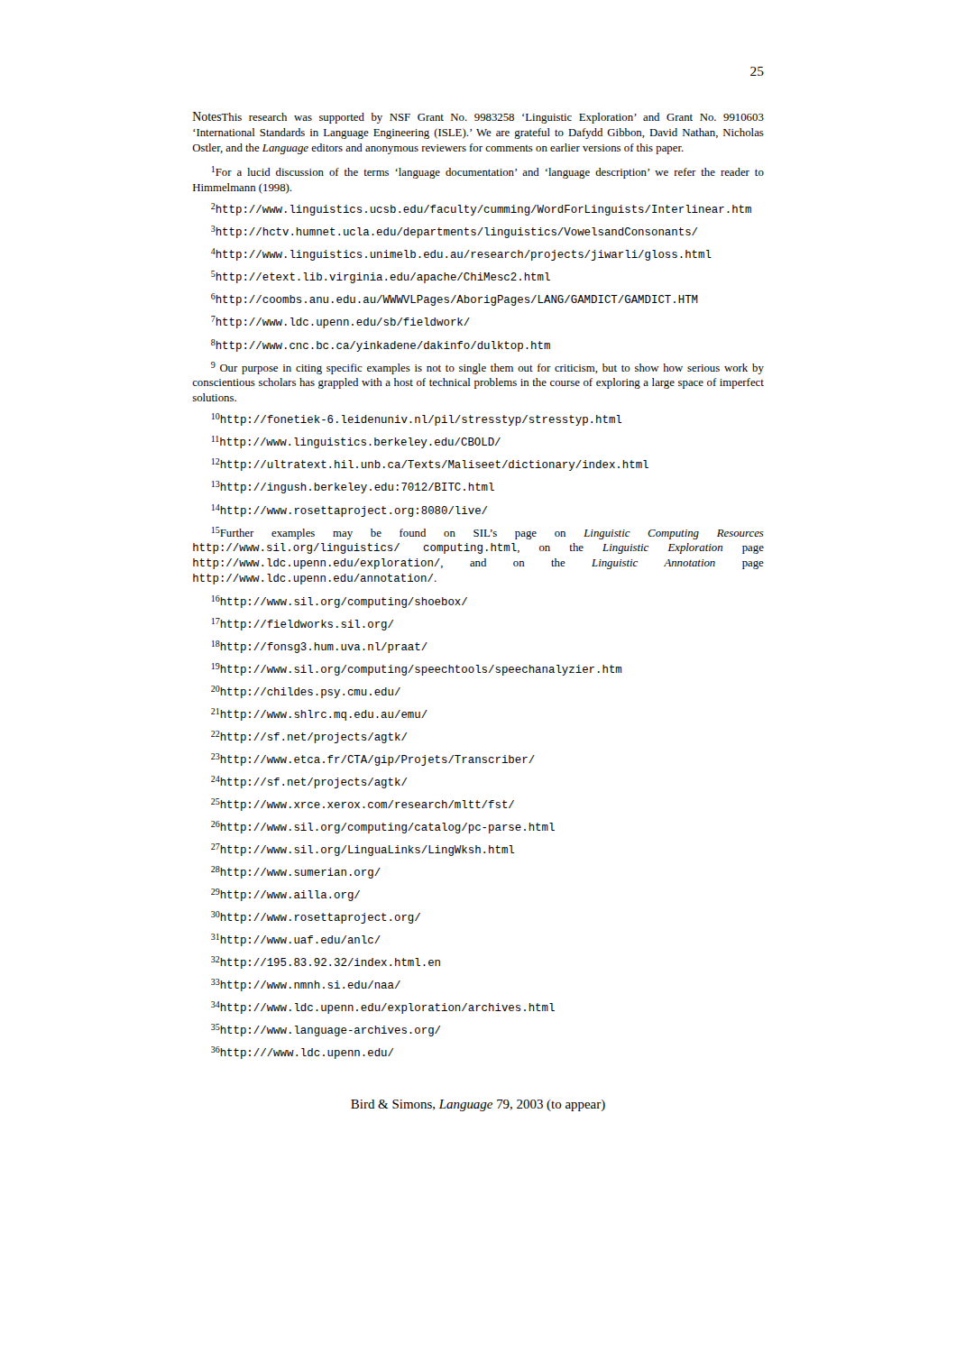25
Notes This research was supported by NSF Grant No. 9983258 ‘Linguistic Exploration’ and Grant No. 9910603 ‘International Standards in Language Engineering (ISLE).’ We are grateful to Dafydd Gibbon, David Nathan, Nicholas Ostler, and the Language editors and anonymous reviewers for comments on earlier versions of this paper.
1For a lucid discussion of the terms ‘language documentation’ and ‘language description’ we refer the reader to Himmelmann (1998).
2http://www.linguistics.ucsb.edu/faculty/cumming/WordForLinguists/Interlinear.htm
3http://hctv.humnet.ucla.edu/departments/linguistics/VowelsandConsonants/
4http://www.linguistics.unimelb.edu.au/research/projects/jiwarli/gloss.html
5http://etext.lib.virginia.edu/apache/ChiMesc2.html
6http://coombs.anu.edu.au/WWWVLPages/AborigPages/LANG/GAMDICT/GAMDICT.HTM
7http://www.ldc.upenn.edu/sb/fieldwork/
8http://www.cnc.bc.ca/yinkadene/dakinfo/dulktop.htm
9 Our purpose in citing specific examples is not to single them out for criticism, but to show how serious work by conscientious scholars has grappled with a host of technical problems in the course of exploring a large space of imperfect solutions.
10http://fonetiek-6.leidenuniv.nl/pil/stresstyp/stresstyp.html
11http://www.linguistics.berkeley.edu/CBOLD/
12http://ultratext.hil.unb.ca/Texts/Maliseet/dictionary/index.html
13http://ingush.berkeley.edu:7012/BITC.html
14http://www.rosettaproject.org:8080/live/
15Further examples may be found on SIL’s page on Linguistic Computing Resources http://www.sil.org/linguistics/ computing.html, on the Linguistic Exploration page http://www.ldc.upenn.edu/exploration/, and on the Linguistic Annotation page http://www.ldc.upenn.edu/annotation/.
16http://www.sil.org/computing/shoebox/
17http://fieldworks.sil.org/
18http://fonsg3.hum.uva.nl/praat/
19http://www.sil.org/computing/speechtools/speechanalyzier.htm
20http://childes.psy.cmu.edu/
21http://www.shlrc.mq.edu.au/emu/
22http://sf.net/projects/agtk/
23http://www.etca.fr/CTA/gip/Projets/Transcriber/
24http://sf.net/projects/agtk/
25http://www.xrce.xerox.com/research/mltt/fst/
26http://www.sil.org/computing/catalog/pc-parse.html
27http://www.sil.org/LinguaLinks/LingWksh.html
28http://www.sumerian.org/
29http://www.ailla.org/
30http://www.rosettaproject.org/
31http://www.uaf.edu/anlc/
32http://195.83.92.32/index.html.en
33http://www.nmnh.si.edu/naa/
34http://www.ldc.upenn.edu/exploration/archives.html
35http://www.language-archives.org/
36http:///www.ldc.upenn.edu/
Bird & Simons, Language 79, 2003 (to appear)